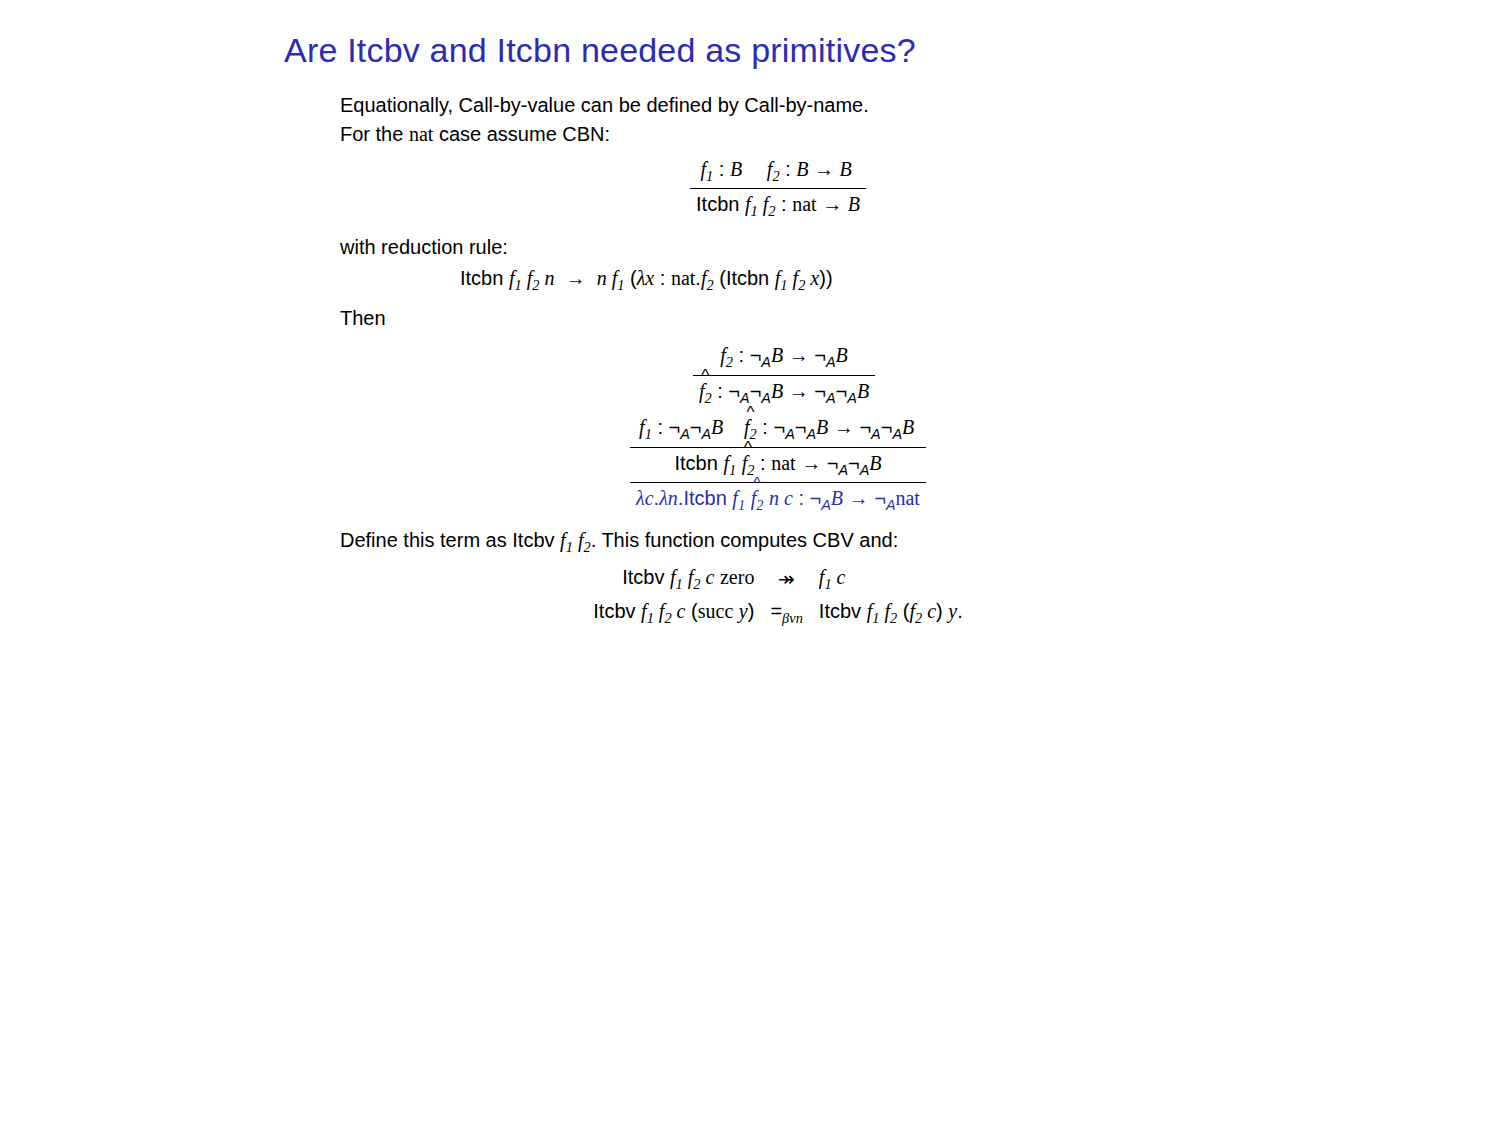Are Itcbv and Itcbn needed as primitives?
Equationally, Call-by-value can be defined by Call-by-name.
For the nat case assume CBN:
| f 1 : B | f 2 : B → B |
| Itcbn f 1 f 2 : nat → B |
with reduction rule:
Itcbn f1 f2 n → n f1 (λx : nat.f2 (Itcbn f1 f2 x))
Then
| | / f 2 : ¬ A B → ¬ A B / / ^ f 2 : ¬ A ¬ A B → ¬ A ¬ A B / |
| f 1 : ¬ A ¬ A B | ^ f 2 : ¬ A ¬ A B → ¬ A ¬ A B |
| Itcbn f 1 ^ f 2 : nat → ¬ A ¬ A B |
| λc . λn . Itcbn f 1 ^ f 2 n c : ¬ A B → ¬ A nat |
Define this term as Itcbv f1 f2. This function computes CBV and:
| Itcbv f 1 f 2 c zero | ↠ | f 1 c |
| Itcbv f 1 f 2 c ( succ y ) | = βvn | Itcbv f 1 f 2 ( f 2 c ) y . |